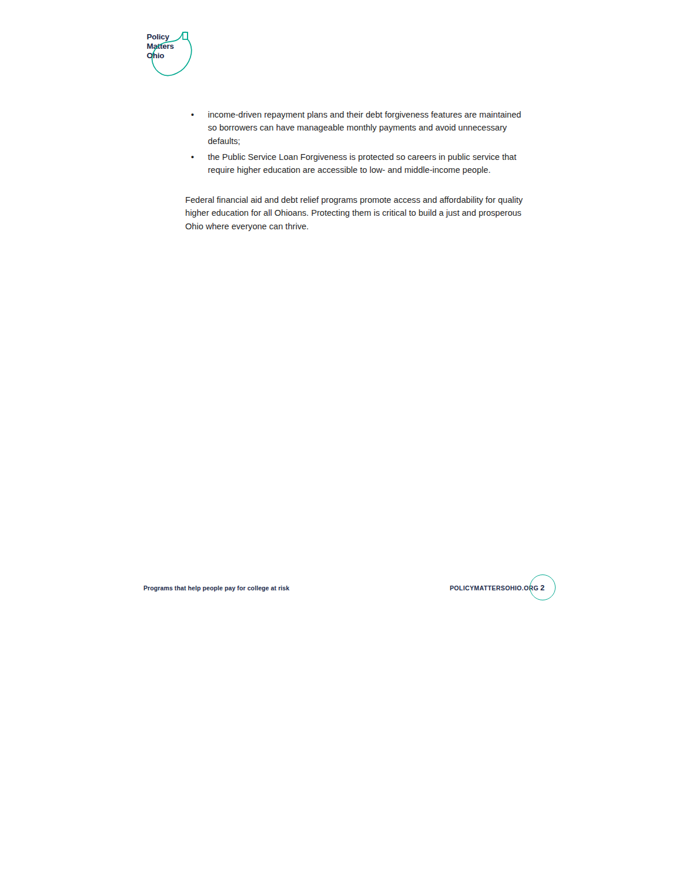Policy Matters Ohio
income-driven repayment plans and their debt forgiveness features are maintained so borrowers can have manageable monthly payments and avoid unnecessary defaults;
the Public Service Loan Forgiveness is protected so careers in public service that require higher education are accessible to low- and middle-income people.
Federal financial aid and debt relief programs promote access and affordability for quality higher education for all Ohioans. Protecting them is critical to build a just and prosperous Ohio where everyone can thrive.
Programs that help people pay for college at risk
POLICYMATTERSOHIO.ORG
2